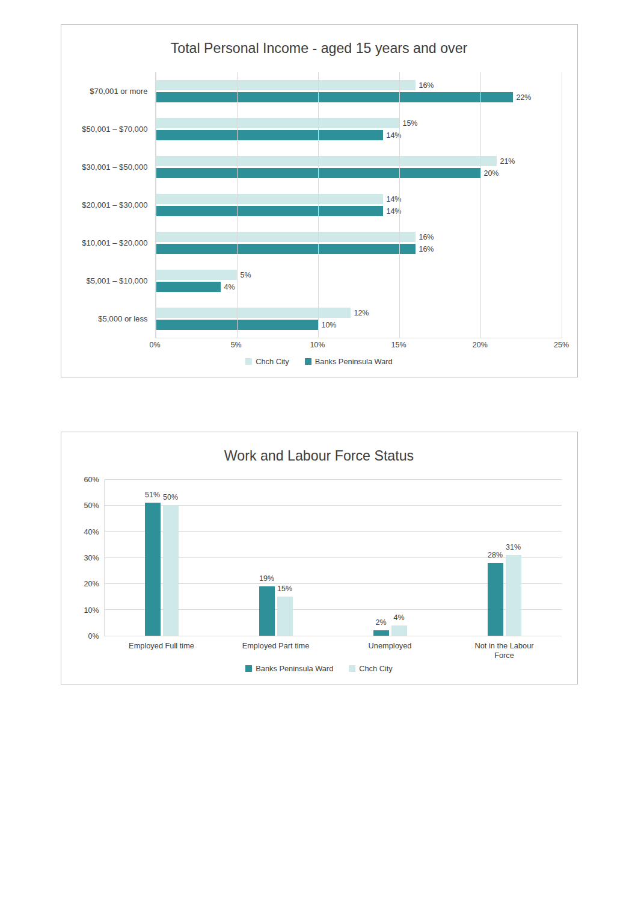CHART 1 : Total Personal Income
Total Personal Income - aged 15 years and over
$70,001 or more
16%
22%
$50,001 – $70,000
15%
14%
$30,001 – $50,000
21%
20%
$20,001 – $30,000
14%
14%
$10,001 – $20,000
16%
16%
$5,001 – $10,000
5%
4%
$5,000 or less
12%
10%
0% 5% 10% 15% 20% 25%
Chch City
Banks Peninsula Ward
CHART 2 : Work and Labour Force Status
Work and Labour Force Status
60% 50% 40% 30% 20% 10% 0%
51%
50%
19%
15%
2%
4%
28%
31%
Employed Full time
Employed Part time
Unemployed
Not in the Labour
Force
Banks Peninsula Ward
Chch City